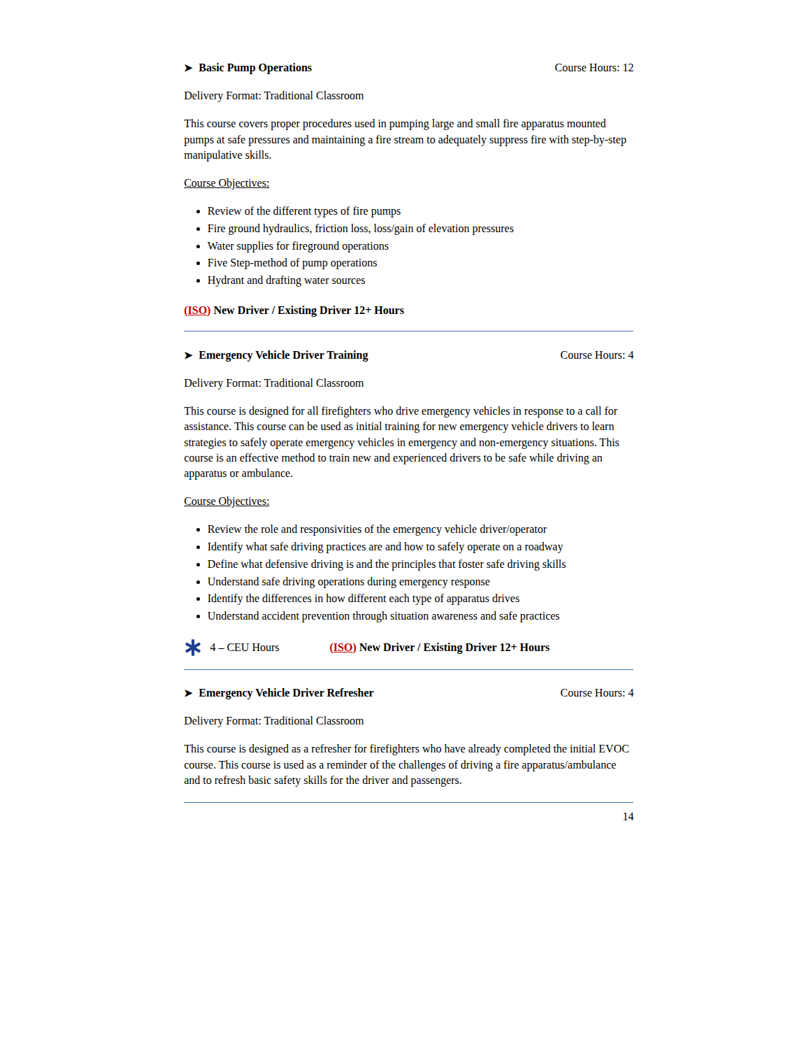➤Basic Pump Operations Course Hours: 12
Delivery Format: Traditional Classroom
This course covers proper procedures used in pumping large and small fire apparatus mounted pumps at safe pressures and maintaining a fire stream to adequately suppress fire with step-by-step manipulative skills.
Course Objectives:
Review of the different types of fire pumps
Fire ground hydraulics, friction loss, loss/gain of elevation pressures
Water supplies for fireground operations
Five Step-method of pump operations
Hydrant and drafting water sources
(ISO) New Driver / Existing Driver 12+ Hours
➤Emergency Vehicle Driver Training Course Hours: 4
Delivery Format: Traditional Classroom
This course is designed for all firefighters who drive emergency vehicles in response to a call for assistance. This course can be used as initial training for new emergency vehicle drivers to learn strategies to safely operate emergency vehicles in emergency and non-emergency situations. This course is an effective method to train new and experienced drivers to be safe while driving an apparatus or ambulance.
Course Objectives:
Review the role and responsivities of the emergency vehicle driver/operator
Identify what safe driving practices are and how to safely operate on a roadway
Define what defensive driving is and the principles that foster safe driving skills
Understand safe driving operations during emergency response
Identify the differences in how different each type of apparatus drives
Understand accident prevention through situation awareness and safe practices
4 – CEU Hours (ISO) New Driver / Existing Driver 12+ Hours
➤Emergency Vehicle Driver Refresher Course Hours: 4
Delivery Format: Traditional Classroom
This course is designed as a refresher for firefighters who have already completed the initial EVOC course. This course is used as a reminder of the challenges of driving a fire apparatus/ambulance and to refresh basic safety skills for the driver and passengers.
14